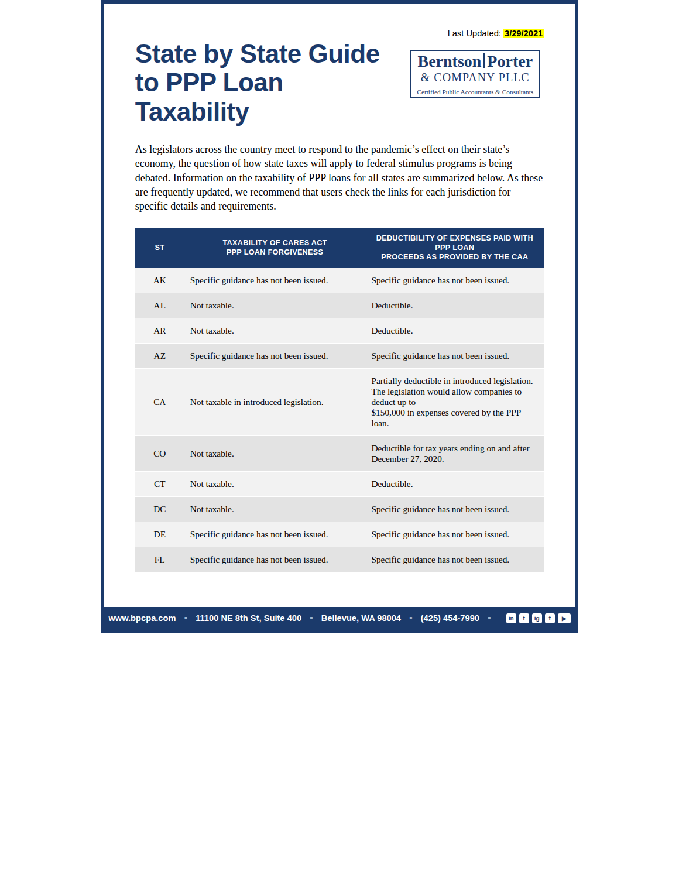Last Updated: 3/29/2021
State by State Guide
to PPP Loan
Taxability
Berntson Porter
& COMPANY PLLC
Certified Public Accountants & Consultants
As legislators across the country meet to respond to the pandemic’s effect on their state’s economy, the question of how state taxes will apply to federal stimulus programs is being debated. Information on the taxability of PPP loans for all states are summarized below. As these are frequently updated, we recommend that users check the links for each jurisdiction for specific details and requirements.
| ST | TAXABILITY OF CARES ACT PPP LOAN FORGIVENESS | DEDUCTIBILITY OF EXPENSES PAID WITH PPP LOAN PROCEEDS AS PROVIDED BY THE CAA |
| --- | --- | --- |
| AK | Specific guidance has not been issued. | Specific guidance has not been issued. |
| AL | Not taxable. | Deductible. |
| AR | Not taxable. | Deductible. |
| AZ | Specific guidance has not been issued. | Specific guidance has not been issued. |
| CA | Not taxable in introduced legislation. | Partially deductible in introduced legislation. The legislation would allow companies to deduct up to $150,000 in expenses covered by the PPP loan. |
| CO | Not taxable. | Deductible for tax years ending on and after December 27, 2020. |
| CT | Not taxable. | Deductible. |
| DC | Not taxable. | Specific guidance has not been issued. |
| DE | Specific guidance has not been issued. | Specific guidance has not been issued. |
| FL | Specific guidance has not been issued. | Specific guidance has not been issued. |
www.bpcpa.com ▪ 11100 NE 8th St, Suite 400 ▪ Bellevue, WA 98004 ▪ (425) 454-7990 ▪ in t ig f ▶